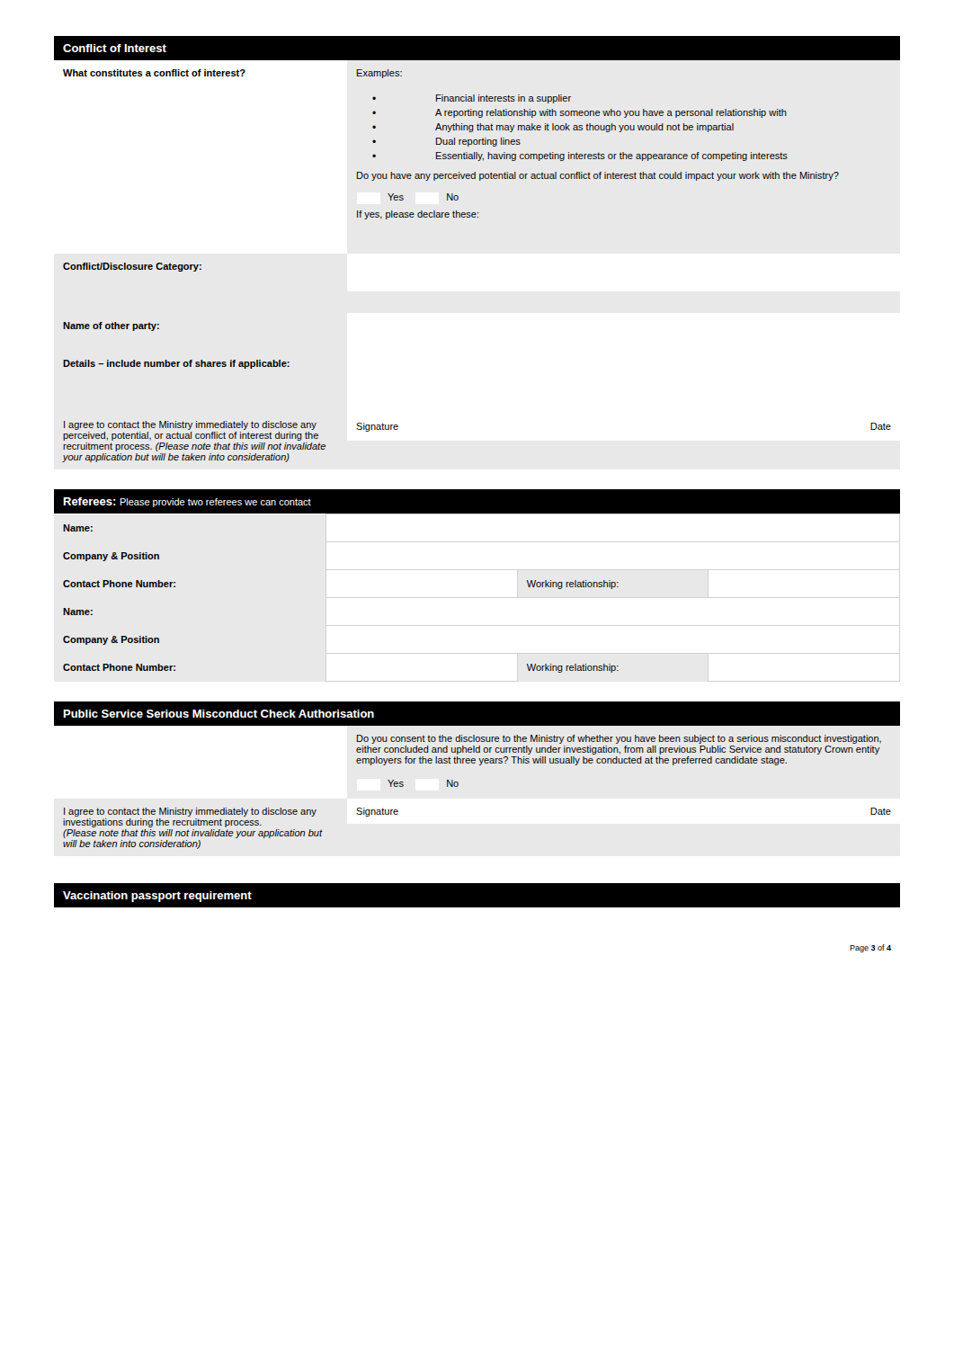Conflict of Interest
| What constitutes a conflict of interest? | Examples: |
| | Financial interests in a supplier A reporting relationship with someone who you have a personal relationship with Anything that may make it look as though you would not be impartial Dual reporting lines Essentially, having competing interests or the appearance of competing interests Do you have any perceived potential or actual conflict of interest that could impact your work with the Ministry? Yes No If yes, please declare these: |
| Conflict/Disclosure Category: | |
| Name of other party: | |
| Details – include number of shares if applicable: | |
| I agree to contact the Ministry immediately to disclose any perceived, potential, or actual conflict of interest during the recruitment process. (Please note that this will not invalidate your application but will be taken into consideration) | / Signature / Date / |
Referees: Please provide two referees we can contact
| Name: | |
| Company & Position | |
| Contact Phone Number: | | Working relationship: | |
| Name: | |
| Company & Position | |
| Contact Phone Number: | | Working relationship: | |
Public Service Serious Misconduct Check Authorisation
| | Do you consent to the disclosure to the Ministry of whether you have been subject to a serious misconduct investigation, either concluded and upheld or currently under investigation, from all previous Public Service and statutory Crown entity employers for the last three years? This will usually be conducted at the preferred candidate stage. Yes No |
| I agree to contact the Ministry immediately to disclose any investigations during the recruitment process. (Please note that this will not invalidate your application but will be taken into consideration) | / Signature / Date / |
Vaccination passport requirement
Page 3 of 4